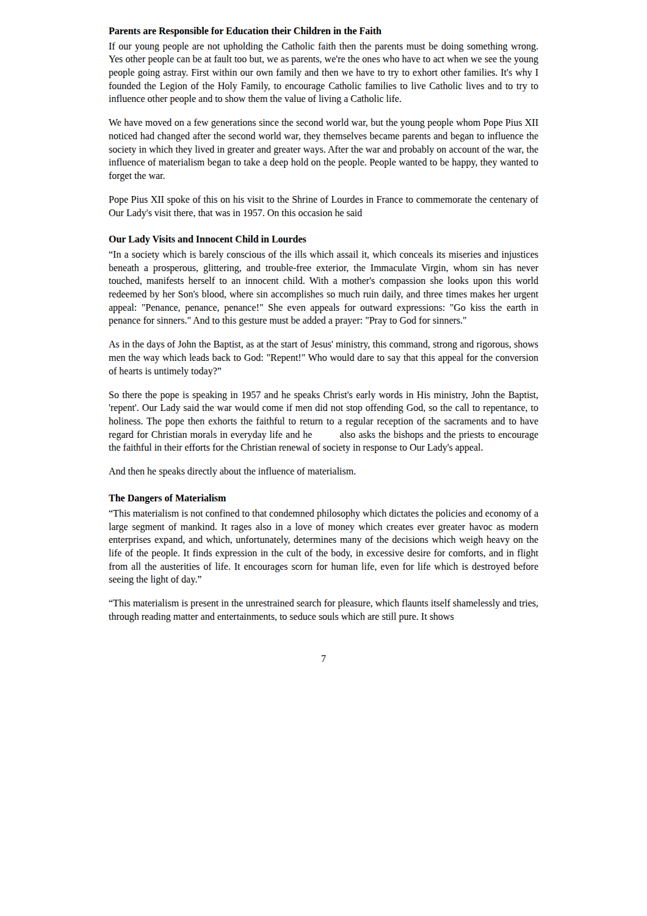Parents are Responsible for Education their Children in the Faith
If our young people are not upholding the Catholic faith then the parents must be doing something wrong. Yes other people can be at fault too but, we as parents, we're the ones who have to act when we see the young people going astray. First within our own family and then we have to try to exhort other families. It's why I founded the Legion of the Holy Family, to encourage Catholic families to live Catholic lives and to try to influence other people and to show them the value of living a Catholic life.
We have moved on a few generations since the second world war, but the young people whom Pope Pius XII noticed had changed after the second world war, they themselves became parents and began to influence the society in which they lived in greater and greater ways. After the war and probably on account of the war, the influence of materialism began to take a deep hold on the people. People wanted to be happy, they wanted to forget the war.
Pope Pius XII spoke of this on his visit to the Shrine of Lourdes in France to commemorate the centenary of Our Lady's visit there, that was in 1957. On this occasion he said
Our Lady Visits and Innocent Child in Lourdes
“In a society which is barely conscious of the ills which assail it, which conceals its miseries and injustices beneath a prosperous, glittering, and trouble-free exterior, the Immaculate Virgin, whom sin has never touched, manifests herself to an innocent child. With a mother's compassion she looks upon this world redeemed by her Son's blood, where sin accomplishes so much ruin daily, and three times makes her urgent appeal: "Penance, penance, penance!" She even appeals for outward expressions: "Go kiss the earth in penance for sinners." And to this gesture must be added a prayer: "Pray to God for sinners."
As in the days of John the Baptist, as at the start of Jesus' ministry, this command, strong and rigorous, shows men the way which leads back to God: "Repent!" Who would dare to say that this appeal for the conversion of hearts is untimely today?”
So there the pope is speaking in 1957 and he speaks Christ's early words in His ministry, John the Baptist, 'repent'. Our Lady said the war would come if men did not stop offending God, so the call to repentance, to holiness. The pope then exhorts the faithful to return to a regular reception of the sacraments and to have regard for Christian morals in everyday life and he also asks the bishops and the priests to encourage the faithful in their efforts for the Christian renewal of society in response to Our Lady's appeal.
And then he speaks directly about the influence of materialism.
The Dangers of Materialism
“This materialism is not confined to that condemned philosophy which dictates the policies and economy of a large segment of mankind. It rages also in a love of money which creates ever greater havoc as modern enterprises expand, and which, unfortunately, determines many of the decisions which weigh heavy on the life of the people. It finds expression in the cult of the body, in excessive desire for comforts, and in flight from all the austerities of life. It encourages scorn for human life, even for life which is destroyed before seeing the light of day.”
“This materialism is present in the unrestrained search for pleasure, which flaunts itself shamelessly and tries, through reading matter and entertainments, to seduce souls which are still pure. It shows
7